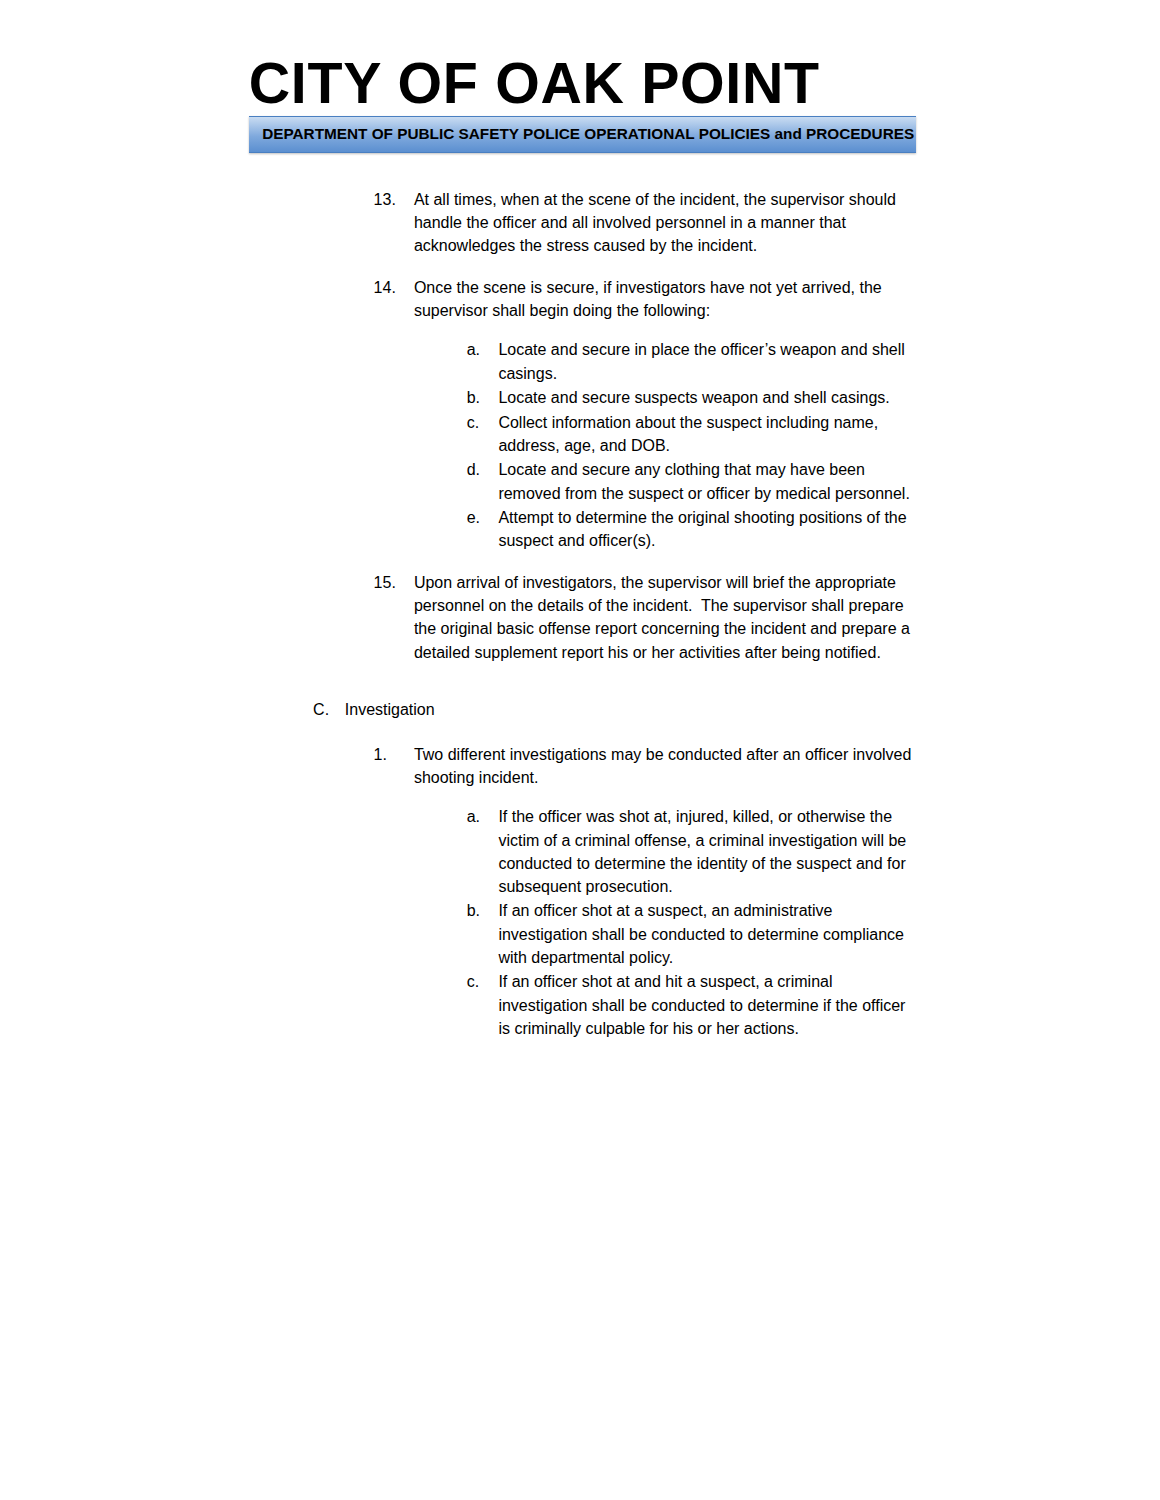CITY OF OAK POINT
DEPARTMENT OF PUBLIC SAFETY POLICE OPERATIONAL POLICIES and PROCEDURES
13.
At all times, when at the scene of the incident, the supervisor should handle the officer and all involved personnel in a manner that acknowledges the stress caused by the incident.
14.
Once the scene is secure, if investigators have not yet arrived, the supervisor shall begin doing the following:
a.
Locate and secure in place the officer’s weapon and shell casings.
b.
Locate and secure suspects weapon and shell casings.
c.
Collect information about the suspect including name, address, age, and DOB.
d.
Locate and secure any clothing that may have been removed from the suspect or officer by medical personnel.
e.
Attempt to determine the original shooting positions of the suspect and officer(s).
15.
Upon arrival of investigators, the supervisor will brief the appropriate personnel on the details of the incident. The supervisor shall prepare the original basic offense report concerning the incident and prepare a detailed supplement report his or her activities after being notified.
C.
Investigation
1.
Two different investigations may be conducted after an officer involved shooting incident.
a.
If the officer was shot at, injured, killed, or otherwise the victim of a criminal offense, a criminal investigation will be conducted to determine the identity of the suspect and for subsequent prosecution.
b.
If an officer shot at a suspect, an administrative investigation shall be conducted to determine compliance with departmental policy.
c.
If an officer shot at and hit a suspect, a criminal investigation shall be conducted to determine if the officer is criminally culpable for his or her actions.